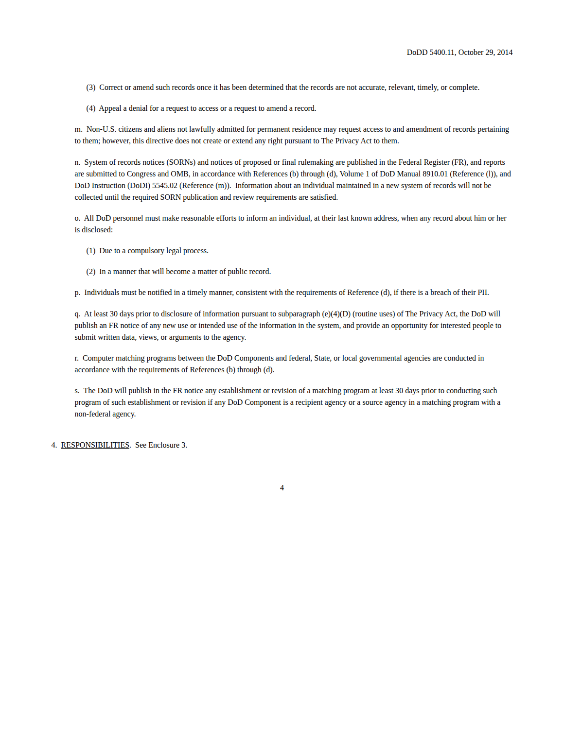DoDD 5400.11, October 29, 2014
(3) Correct or amend such records once it has been determined that the records are not accurate, relevant, timely, or complete.
(4) Appeal a denial for a request to access or a request to amend a record.
m. Non-U.S. citizens and aliens not lawfully admitted for permanent residence may request access to and amendment of records pertaining to them; however, this directive does not create or extend any right pursuant to The Privacy Act to them.
n. System of records notices (SORNs) and notices of proposed or final rulemaking are published in the Federal Register (FR), and reports are submitted to Congress and OMB, in accordance with References (b) through (d), Volume 1 of DoD Manual 8910.01 (Reference (l)), and DoD Instruction (DoDI) 5545.02 (Reference (m)). Information about an individual maintained in a new system of records will not be collected until the required SORN publication and review requirements are satisfied.
o. All DoD personnel must make reasonable efforts to inform an individual, at their last known address, when any record about him or her is disclosed:
(1) Due to a compulsory legal process.
(2) In a manner that will become a matter of public record.
p. Individuals must be notified in a timely manner, consistent with the requirements of Reference (d), if there is a breach of their PII.
q. At least 30 days prior to disclosure of information pursuant to subparagraph (e)(4)(D) (routine uses) of The Privacy Act, the DoD will publish an FR notice of any new use or intended use of the information in the system, and provide an opportunity for interested people to submit written data, views, or arguments to the agency.
r. Computer matching programs between the DoD Components and federal, State, or local governmental agencies are conducted in accordance with the requirements of References (b) through (d).
s. The DoD will publish in the FR notice any establishment or revision of a matching program at least 30 days prior to conducting such program of such establishment or revision if any DoD Component is a recipient agency or a source agency in a matching program with a non-federal agency.
4. RESPONSIBILITIES. See Enclosure 3.
4